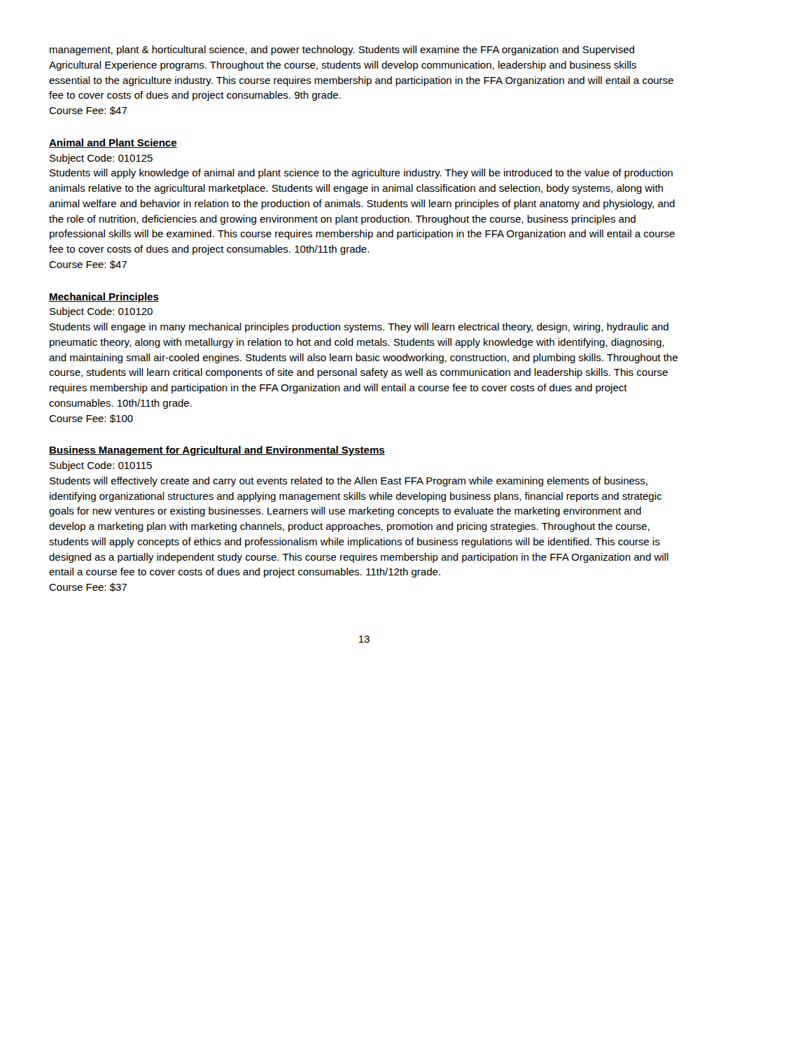management, plant & horticultural science, and power technology. Students will examine the FFA organization and Supervised Agricultural Experience programs. Throughout the course, students will develop communication, leadership and business skills essential to the agriculture industry. This course requires membership and participation in the FFA Organization and will entail a course fee to cover costs of dues and project consumables. 9th grade.
Course Fee: $47
Animal and Plant Science
Subject Code: 010125
Students will apply knowledge of animal and plant science to the agriculture industry. They will be introduced to the value of production animals relative to the agricultural marketplace. Students will engage in animal classification and selection, body systems, along with animal welfare and behavior in relation to the production of animals. Students will learn principles of plant anatomy and physiology, and the role of nutrition, deficiencies and growing environment on plant production. Throughout the course, business principles and professional skills will be examined. This course requires membership and participation in the FFA Organization and will entail a course fee to cover costs of dues and project consumables. 10th/11th grade.
Course Fee: $47
Mechanical Principles
Subject Code: 010120
Students will engage in many mechanical principles production systems. They will learn electrical theory, design, wiring, hydraulic and pneumatic theory, along with metallurgy in relation to hot and cold metals. Students will apply knowledge with identifying, diagnosing, and maintaining small air-cooled engines. Students will also learn basic woodworking, construction, and plumbing skills. Throughout the course, students will learn critical components of site and personal safety as well as communication and leadership skills. This course requires membership and participation in the FFA Organization and will entail a course fee to cover costs of dues and project consumables. 10th/11th grade.
Course Fee: $100
Business Management for Agricultural and Environmental Systems
Subject Code: 010115
Students will effectively create and carry out events related to the Allen East FFA Program while examining elements of business, identifying organizational structures and applying management skills while developing business plans, financial reports and strategic goals for new ventures or existing businesses. Learners will use marketing concepts to evaluate the marketing environment and develop a marketing plan with marketing channels, product approaches, promotion and pricing strategies. Throughout the course, students will apply concepts of ethics and professionalism while implications of business regulations will be identified. This course is designed as a partially independent study course. This course requires membership and participation in the FFA Organization and will entail a course fee to cover costs of dues and project consumables. 11th/12th grade.
Course Fee: $37
13